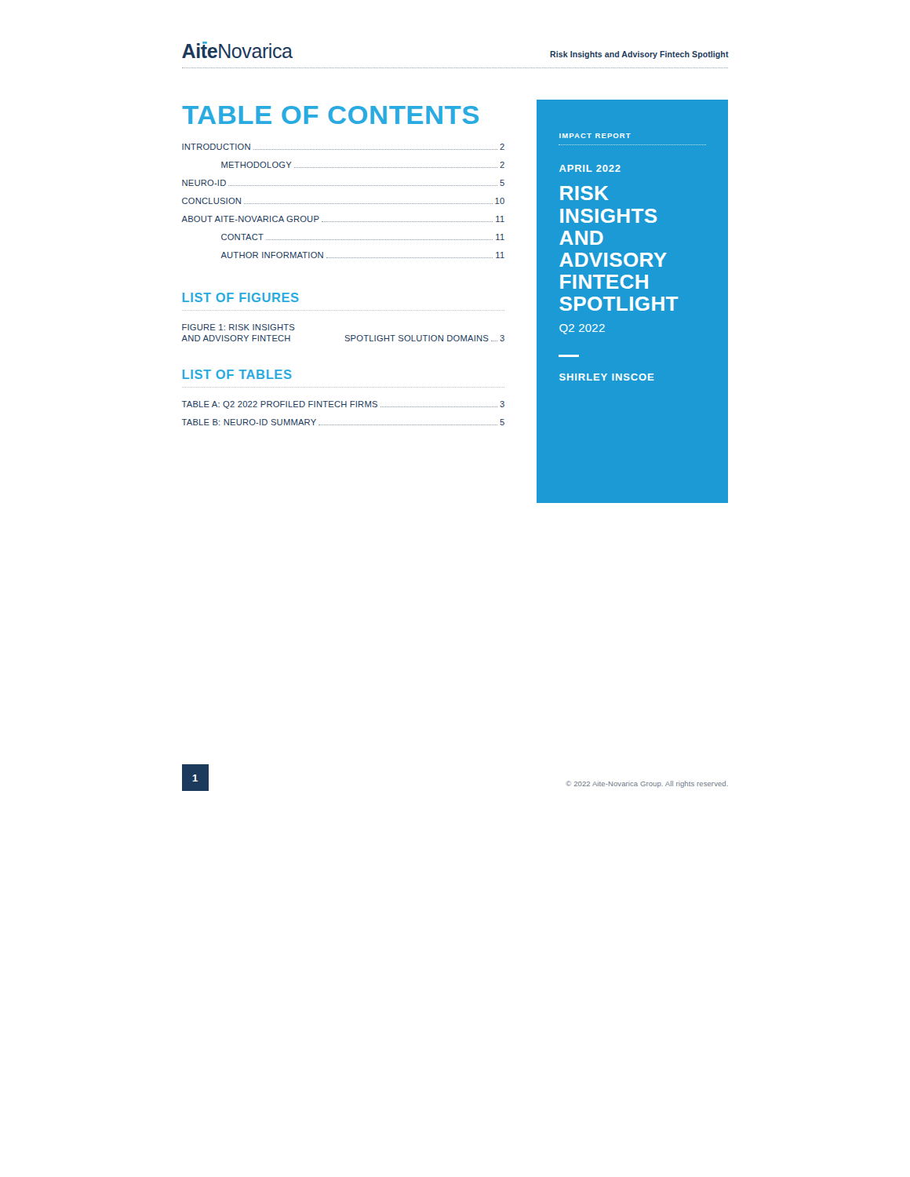Ait••e Novarica
Risk Insights and Advisory Fintech Spotlight
Table of Contents
INTRODUCTION 2
METHODOLOGY 2
NEURO-ID 5
CONCLUSION 10
ABOUT AITE-NOVARICA GROUP 11
CONTACT 11
AUTHOR INFORMATION 11
List of Figures
FIGURE 1: RISK INSIGHTS AND ADVISORY FINTECH SPOTLIGHT SOLUTION DOMAINS 3
List of Tables
TABLE A: Q2 2022 PROFILED FINTECH FIRMS 3
TABLE B: NEURO-ID SUMMARY 5
Impact Report
April 2022
Risk Insights and Advisory Fintech Spotlight
Q2 2022
Shirley Inscoe
1
© 2022 Aite-Novarica Group. All rights reserved.